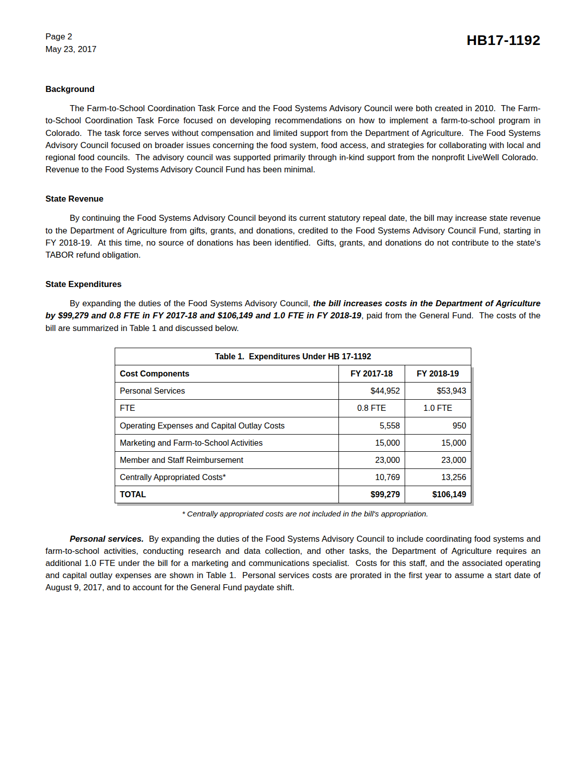Page 2
May 23, 2017
HB17-1192
Background
The Farm-to-School Coordination Task Force and the Food Systems Advisory Council were both created in 2010. The Farm-to-School Coordination Task Force focused on developing recommendations on how to implement a farm-to-school program in Colorado. The task force serves without compensation and limited support from the Department of Agriculture. The Food Systems Advisory Council focused on broader issues concerning the food system, food access, and strategies for collaborating with local and regional food councils. The advisory council was supported primarily through in-kind support from the nonprofit LiveWell Colorado. Revenue to the Food Systems Advisory Council Fund has been minimal.
State Revenue
By continuing the Food Systems Advisory Council beyond its current statutory repeal date, the bill may increase state revenue to the Department of Agriculture from gifts, grants, and donations, credited to the Food Systems Advisory Council Fund, starting in FY 2018-19. At this time, no source of donations has been identified. Gifts, grants, and donations do not contribute to the state's TABOR refund obligation.
State Expenditures
By expanding the duties of the Food Systems Advisory Council, the bill increases costs in the Department of Agriculture by $99,279 and 0.8 FTE in FY 2017-18 and $106,149 and 1.0 FTE in FY 2018-19, paid from the General Fund. The costs of the bill are summarized in Table 1 and discussed below.
Table 1. Expenditures Under HB 17-1192
| Cost Components | FY 2017-18 | FY 2018-19 |
| --- | --- | --- |
| Personal Services | $44,952 | $53,943 |
| FTE | 0.8 FTE | 1.0 FTE |
| Operating Expenses and Capital Outlay Costs | 5,558 | 950 |
| Marketing and Farm-to-School Activities | 15,000 | 15,000 |
| Member and Staff Reimbursement | 23,000 | 23,000 |
| Centrally Appropriated Costs* | 10,769 | 13,256 |
| TOTAL | $99,279 | $106,149 |
* Centrally appropriated costs are not included in the bill's appropriation.
Personal services. By expanding the duties of the Food Systems Advisory Council to include coordinating food systems and farm-to-school activities, conducting research and data collection, and other tasks, the Department of Agriculture requires an additional 1.0 FTE under the bill for a marketing and communications specialist. Costs for this staff, and the associated operating and capital outlay expenses are shown in Table 1. Personal services costs are prorated in the first year to assume a start date of August 9, 2017, and to account for the General Fund paydate shift.